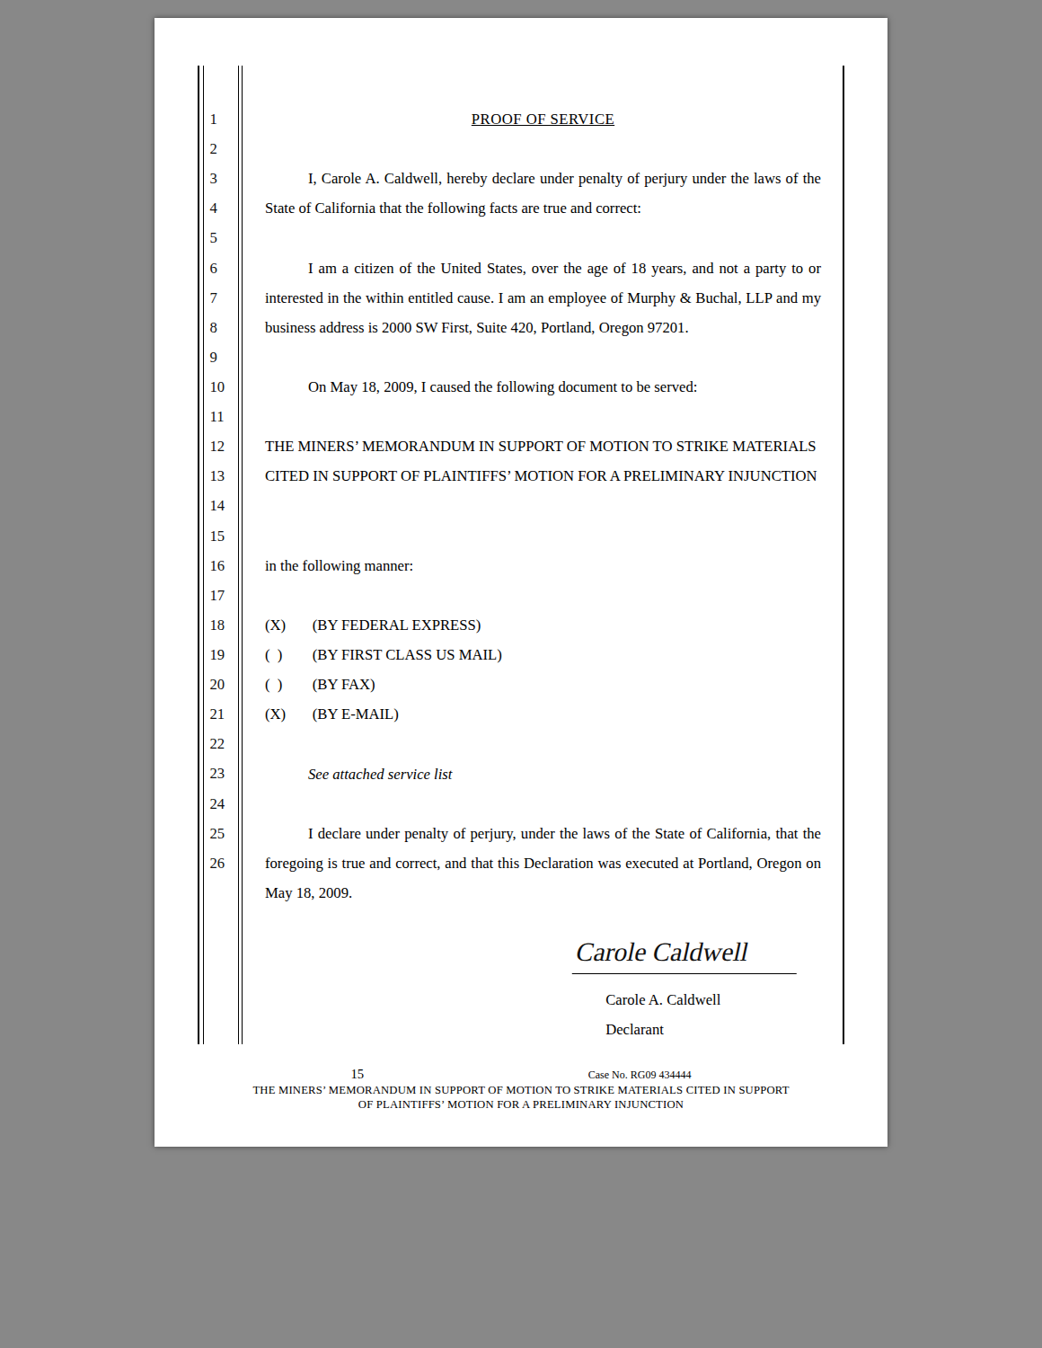1
2
3
4
5
6
7
8
9
10
11
12
13
14
15
16
17
18
19
20
21
22
23
24
25
26
PROOF OF SERVICE
I, Carole A. Caldwell, hereby declare under penalty of perjury under the laws of the State of California that the following facts are true and correct:
I am a citizen of the United States, over the age of 18 years, and not a party to or interested in the within entitled cause. I am an employee of Murphy & Buchal, LLP and my business address is 2000 SW First, Suite 420, Portland, Oregon 97201.
On May 18, 2009, I caused the following document to be served:
THE MINERS’ MEMORANDUM IN SUPPORT OF MOTION TO STRIKE MATERIALS CITED IN SUPPORT OF PLAINTIFFS’ MOTION FOR A PRELIMINARY INJUNCTION
in the following manner:
| (X) | (BY FEDERAL EXPRESS) |
| ( ) | (BY FIRST CLASS US MAIL) |
| ( ) | (BY FAX) |
| (X) | (BY E-MAIL) |
See attached service list
I declare under penalty of perjury, under the laws of the State of California, that the foregoing is true and correct, and that this Declaration was executed at Portland, Oregon on May 18, 2009.
Carole Caldwell
Carole A. Caldwell
Declarant
15 Case No. RG09 434444
THE MINERS’ MEMORANDUM IN SUPPORT OF MOTION TO STRIKE MATERIALS CITED IN SUPPORT
OF PLAINTIFFS’ MOTION FOR A PRELIMINARY INJUNCTION